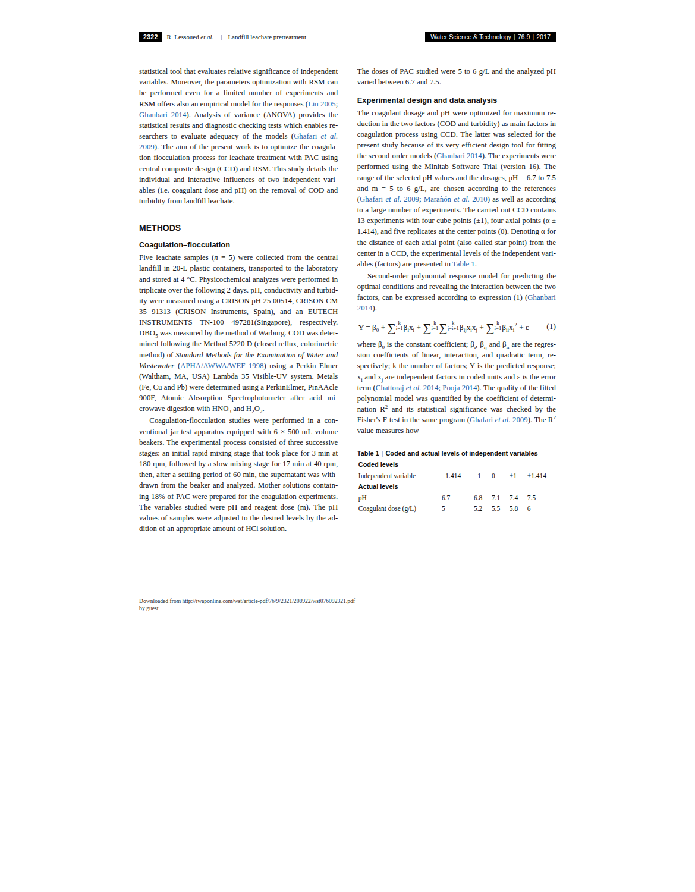2322 R. Lessoued et al. | Landfill leachate pretreatment Water Science & Technology|76.9|2017
statistical tool that evaluates relative significance of independent variables. Moreover, the parameters optimization with RSM can be performed even for a limited number of experiments and RSM offers also an empirical model for the responses (Liu 2005; Ghanbari 2014). Analysis of variance (ANOVA) provides the statistical results and diagnostic checking tests which enables researchers to evaluate adequacy of the models (Ghafari et al. 2009). The aim of the present work is to optimize the coagulation-flocculation process for leachate treatment with PAC using central composite design (CCD) and RSM. This study details the individual and interactive influences of two independent variables (i.e. coagulant dose and pH) on the removal of COD and turbidity from landfill leachate.
METHODS
Coagulation–flocculation
Five leachate samples (n = 5) were collected from the central landfill in 20-L plastic containers, transported to the laboratory and stored at 4 °C. Physicochemical analyzes were performed in triplicate over the following 2 days. pH, conductivity and turbidity were measured using a CRISON pH 25 00514, CRISON CM 35 91313 (CRISON Instruments, Spain), and an EUTECH INSTRUMENTS TN-100 497281(Singapore), respectively. DBO5 was measured by the method of Warburg. COD was determined following the Method 5220 D (closed reflux, colorimetric method) of Standard Methods for the Examination of Water and Wastewater (APHA/AWWA/WEF 1998) using a Perkin Elmer (Waltham, MA, USA) Lambda 35 Visible-UV system. Metals (Fe, Cu and Pb) were determined using a PerkinElmer, PinAAcle 900F, Atomic Absorption Spectrophotometer after acid microwave digestion with HNO3 and H2O2.
Coagulation-flocculation studies were performed in a conventional jar-test apparatus equipped with 6 × 500-mL volume beakers. The experimental process consisted of three successive stages: an initial rapid mixing stage that took place for 3 min at 180 rpm, followed by a slow mixing stage for 17 min at 40 rpm, then, after a settling period of 60 min, the supernatant was withdrawn from the beaker and analyzed. Mother solutions containing 18% of PAC were prepared for the coagulation experiments. The variables studied were pH and reagent dose (m). The pH values of samples were adjusted to the desired levels by the addition of an appropriate amount of HCl solution.
The doses of PAC studied were 5 to 6 g/L and the analyzed pH varied between 6.7 and 7.5.
Experimental design and data analysis
The coagulant dosage and pH were optimized for maximum reduction in the two factors (COD and turbidity) as main factors in coagulation process using CCD. The latter was selected for the present study because of its very efficient design tool for fitting the second-order models (Ghanbari 2014). The experiments were performed using the Minitab Software Trial (version 16). The range of the selected pH values and the dosages, pH = 6.7 to 7.5 and m = 5 to 6 g/L, are chosen according to the references (Ghafari et al. 2009; Marañón et al. 2010) as well as according to a large number of experiments. The carried out CCD contains 13 experiments with four cube points (±1), four axial points (α ± 1.414), and five replicates at the center points (0). Denoting α for the distance of each axial point (also called star point) from the center in a CCD, the experimental levels of the independent variables (factors) are presented in Table 1.
Second-order polynomial response model for predicting the optimal conditions and revealing the interaction between the two factors, can be expressed according to expression (1) (Ghanbari 2014).
Y = β0 + ∑ki=1βixi + ∑ki=1∑kj=i+1βijxixj + ∑ki=1βiixi2 + ε (1)
where β0 is the constant coefficient; βi, βij and βii are the regression coefficients of linear, interaction, and quadratic term, respectively; k the number of factors; Y is the predicted response; xi and xj are independent factors in coded units and ε is the error term (Chattoraj et al. 2014; Pooja 2014). The quality of the fitted polynomial model was quantified by the coefficient of determination R2 and its statistical significance was checked by the Fisher's F-test in the same program (Ghafari et al. 2009). The R2 value measures how
Table 1|Coded and actual levels of independent variables
| Coded levels |
| Independent variable | −1.414 | −1 | 0 | +1 | +1.414 |
| Actual levels |
| pH | 6.7 | 6.8 | 7.1 | 7.4 | 7.5 |
| Coagulant dose (g/L) | 5 | 5.2 | 5.5 | 5.8 | 6 |
Downloaded from http://iwaponline.com/wst/article-pdf/76/9/2321/208922/wst076092321.pdf
by guest